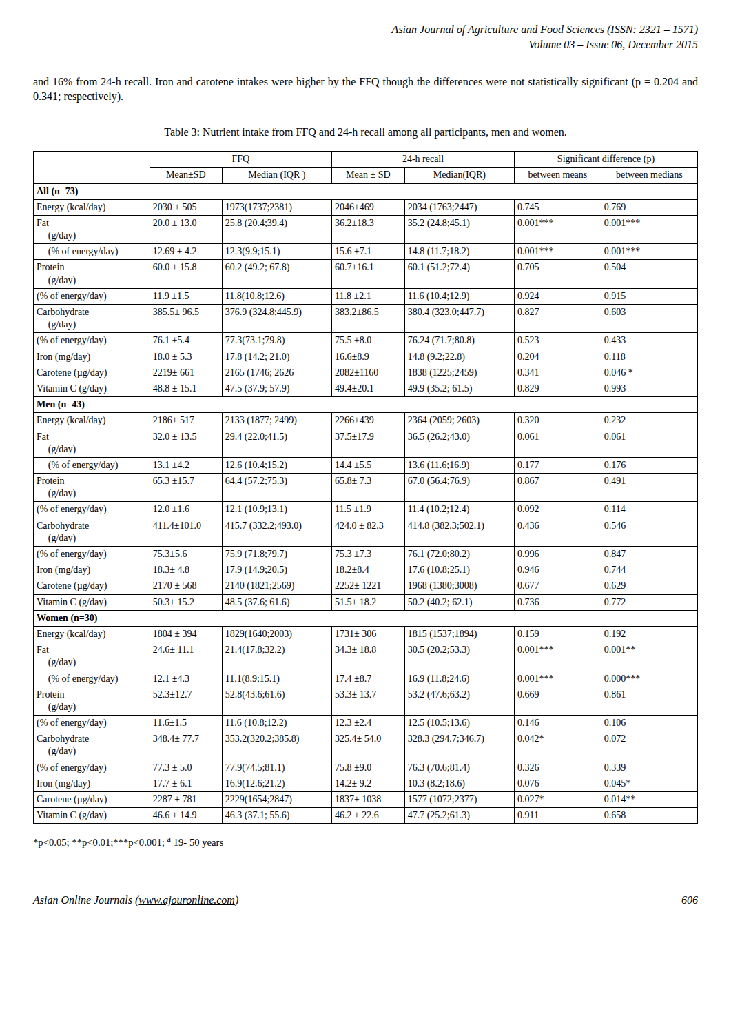Asian Journal of Agriculture and Food Sciences (ISSN: 2321 – 1571)
Volume 03 – Issue 06, December 2015
and 16% from 24-h recall. Iron and carotene intakes were higher by the FFQ though the differences were not statistically significant (p = 0.204 and 0.341; respectively).
Table 3: Nutrient intake from FFQ and 24-h recall among all participants, men and women.
| | FFQ | 24-h recall | Significant difference (p) |
| --- | --- | --- | --- |
| Mean±SD | Median (IQR ) | Mean ± SD | Median(IQR) | between means | between medians |
| All (n=73) |
| Energy (kcal/day) | 2030 ± 505 | 1973(1737;2381) | 2046±469 | 2034 (1763;2447) | 0.745 | 0.769 |
| Fat (g/day) | 20.0 ± 13.0 | 25.8 (20.4;39.4) | 36.2±18.3 | 35.2 (24.8;45.1) | 0.001*** | 0.001*** |
| (% of energy/day) | 12.69 ± 4.2 | 12.3(9.9;15.1) | 15.6 ±7.1 | 14.8 (11.7;18.2) | 0.001*** | 0.001*** |
| Protein (g/day) | 60.0 ± 15.8 | 60.2 (49.2; 67.8) | 60.7±16.1 | 60.1 (51.2;72.4) | 0.705 | 0.504 |
| (% of energy/day) | 11.9 ±1.5 | 11.8(10.8;12.6) | 11.8 ±2.1 | 11.6 (10.4;12.9) | 0.924 | 0.915 |
| Carbohydrate (g/day) | 385.5± 96.5 | 376.9 (324.8;445.9) | 383.2±86.5 | 380.4 (323.0;447.7) | 0.827 | 0.603 |
| (% of energy/day) | 76.1 ±5.4 | 77.3(73.1;79.8) | 75.5 ±8.0 | 76.24 (71.7;80.8) | 0.523 | 0.433 |
| Iron (mg/day) | 18.0 ± 5.3 | 17.8 (14.2; 21.0) | 16.6±8.9 | 14.8 (9.2;22.8) | 0.204 | 0.118 |
| Carotene (µg/day) | 2219± 661 | 2165 (1746; 2626 | 2082±1160 | 1838 (1225;2459) | 0.341 | 0.046 * |
| Vitamin C (g/day) | 48.8 ± 15.1 | 47.5 (37.9; 57.9) | 49.4±20.1 | 49.9 (35.2; 61.5) | 0.829 | 0.993 |
| Men (n=43) |
| Energy (kcal/day) | 2186± 517 | 2133 (1877; 2499) | 2266±439 | 2364 (2059; 2603) | 0.320 | 0.232 |
| Fat (g/day) | 32.0 ± 13.5 | 29.4 (22.0;41.5) | 37.5±17.9 | 36.5 (26.2;43.0) | 0.061 | 0.061 |
| (% of energy/day) | 13.1 ±4.2 | 12.6 (10.4;15.2) | 14.4 ±5.5 | 13.6 (11.6;16.9) | 0.177 | 0.176 |
| Protein (g/day) | 65.3 ±15.7 | 64.4 (57.2;75.3) | 65.8± 7.3 | 67.0 (56.4;76.9) | 0.867 | 0.491 |
| (% of energy/day) | 12.0 ±1.6 | 12.1 (10.9;13.1) | 11.5 ±1.9 | 11.4 (10.2;12.4) | 0.092 | 0.114 |
| Carbohydrate (g/day) | 411.4±101.0 | 415.7 (332.2;493.0) | 424.0 ± 82.3 | 414.8 (382.3;502.1) | 0.436 | 0.546 |
| (% of energy/day) | 75.3±5.6 | 75.9 (71.8;79.7) | 75.3 ±7.3 | 76.1 (72.0;80.2) | 0.996 | 0.847 |
| Iron (mg/day) | 18.3± 4.8 | 17.9 (14.9;20.5) | 18.2±8.4 | 17.6 (10.8;25.1) | 0.946 | 0.744 |
| Carotene (µg/day) | 2170 ± 568 | 2140 (1821;2569) | 2252± 1221 | 1968 (1380;3008) | 0.677 | 0.629 |
| Vitamin C (g/day) | 50.3± 15.2 | 48.5 (37.6; 61.6) | 51.5± 18.2 | 50.2 (40.2; 62.1) | 0.736 | 0.772 |
| Women (n=30) |
| Energy (kcal/day) | 1804 ± 394 | 1829(1640;2003) | 1731± 306 | 1815 (1537;1894) | 0.159 | 0.192 |
| Fat (g/day) | 24.6± 11.1 | 21.4(17.8;32.2) | 34.3± 18.8 | 30.5 (20.2;53.3) | 0.001*** | 0.001** |
| (% of energy/day) | 12.1 ±4.3 | 11.1(8.9;15.1) | 17.4 ±8.7 | 16.9 (11.8;24.6) | 0.001*** | 0.000*** |
| Protein (g/day) | 52.3±12.7 | 52.8(43.6;61.6) | 53.3± 13.7 | 53.2 (47.6;63.2) | 0.669 | 0.861 |
| (% of energy/day) | 11.6±1.5 | 11.6 (10.8;12.2) | 12.3 ±2.4 | 12.5 (10.5;13.6) | 0.146 | 0.106 |
| Carbohydrate (g/day) | 348.4± 77.7 | 353.2(320.2;385.8) | 325.4± 54.0 | 328.3 (294.7;346.7) | 0.042* | 0.072 |
| (% of energy/day) | 77.3 ± 5.0 | 77.9(74.5;81.1) | 75.8 ±9.0 | 76.3 (70.6;81.4) | 0.326 | 0.339 |
| Iron (mg/day) | 17.7 ± 6.1 | 16.9(12.6;21.2) | 14.2± 9.2 | 10.3 (8.2;18.6) | 0.076 | 0.045* |
| Carotene (µg/day) | 2287 ± 781 | 2229(1654;2847) | 1837± 1038 | 1577 (1072;2377) | 0.027* | 0.014** |
| Vitamin C (g/day) | 46.6 ± 14.9 | 46.3 (37.1; 55.6) | 46.2 ± 22.6 | 47.7 (25.2;61.3) | 0.911 | 0.658 |
*p<0.05; **p<0.01;***p<0.001; a 19- 50 years
Asian Online Journals (www.ajouronline.com) 606